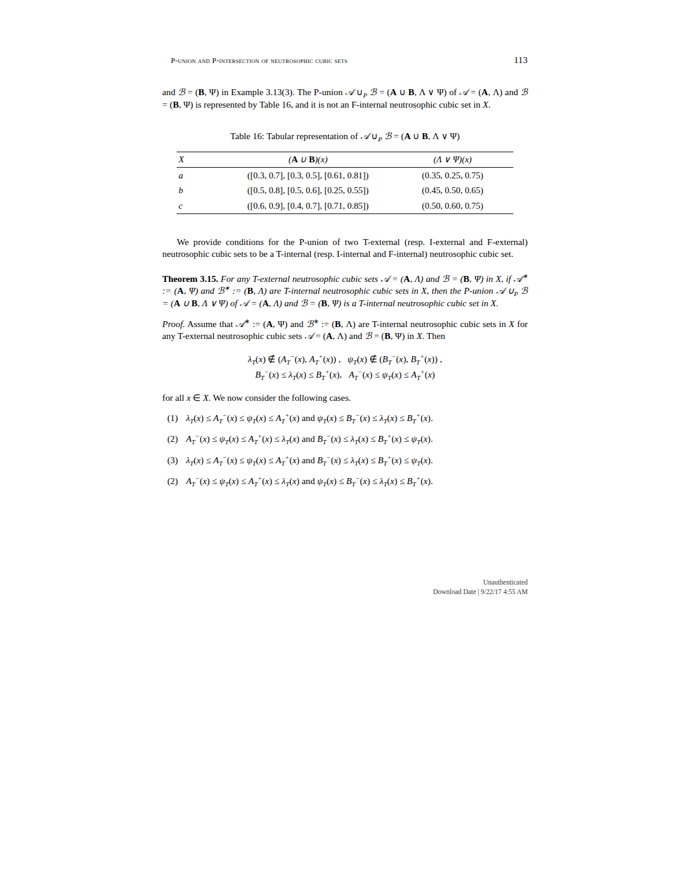P-union and P-intersection of neutrosophic cubic sets 113
and ℬ = (B, Ψ) in Example 3.13(3). The P-union 𝒜 ∪P ℬ = (A ∪ B, Λ ∨ Ψ) of 𝒜 = (A, Λ) and ℬ = (B, Ψ) is represented by Table 16, and it is not an F-internal neutrosophic cubic set in X.
Table 16: Tabular representation of 𝒜 ∪P ℬ = (A ∪ B, Λ ∨ Ψ)
| X | ( A ∪ B )( x ) | (Λ ∨ Ψ)( x ) |
| --- | --- | --- |
| a | ([0.3, 0.7], [0.3, 0.5], [0.61, 0.81]) | (0.35, 0.25, 0.75) |
| b | ([0.5, 0.8], [0.5, 0.6], [0.25, 0.55]) | (0.45, 0.50, 0.65) |
| c | ([0.6, 0.9], [0.4, 0.7], [0.71, 0.85]) | (0.50, 0.60, 0.75) |
We provide conditions for the P-union of two T-external (resp. I-external and F-external) neutrosophic cubic sets to be a T-internal (resp. I-internal and F-internal) neutrosophic cubic set.
Theorem 3.15. For any T-external neutrosophic cubic sets 𝒜 = (A, Λ) and ℬ = (B, Ψ) in X, if 𝒜∗ := (A, Ψ) and ℬ∗ := (B, Λ) are T-internal neutrosophic cubic sets in X, then the P-union 𝒜 ∪P ℬ = (A ∪ B, Λ ∨ Ψ) of 𝒜 = (A, Λ) and ℬ = (B, Ψ) is a T-internal neutrosophic cubic set in X.
Proof. Assume that 𝒜∗ := (A, Ψ) and ℬ∗ := (B, Λ) are T-internal neutrosophic cubic sets in X for any T-external neutrosophic cubic sets 𝒜 = (A, Λ) and ℬ = (B, Ψ) in X. Then
λT(x) ∉ (AT−(x), AT+(x)) , ψT(x) ∉ (BT−(x), BT+(x)) ,
BT−(x) ≤ λT(x) ≤ BT+(x), AT−(x) ≤ ψT(x) ≤ AT+(x)
for all x ∈ X. We now consider the following cases.
(1) λT(x) ≤ AT−(x) ≤ ψT(x) ≤ AT+(x) and ψT(x) ≤ BT−(x) ≤ λT(x) ≤ BT+(x).
(2) AT−(x) ≤ ψT(x) ≤ AT+(x) ≤ λT(x) and BT−(x) ≤ λT(x) ≤ BT+(x) ≤ ψT(x).
(3) λT(x) ≤ AT−(x) ≤ ψT(x) ≤ AT+(x) and BT−(x) ≤ λT(x) ≤ BT+(x) ≤ ψT(x).
(2) AT−(x) ≤ ψT(x) ≤ AT+(x) ≤ λT(x) and ψT(x) ≤ BT−(x) ≤ λT(x) ≤ BT+(x).
Unauthenticated
Download Date | 9/22/17 4:55 AM